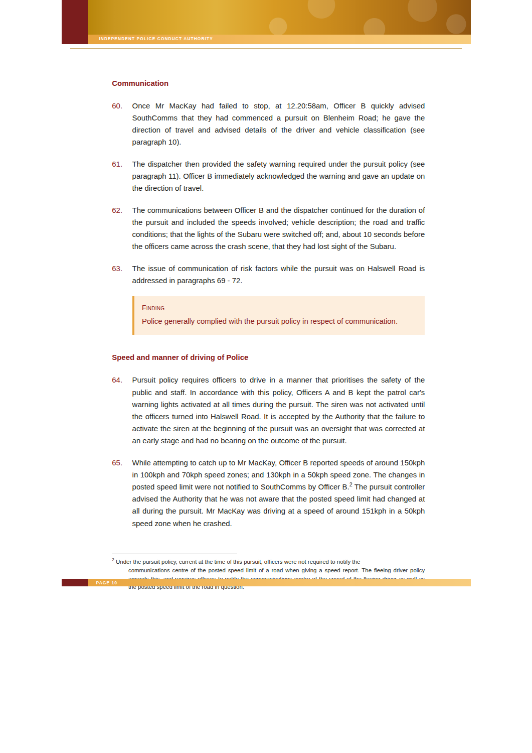Independent Police Conduct Authority
Communication
60. Once Mr MacKay had failed to stop, at 12.20:58am, Officer B quickly advised SouthComms that they had commenced a pursuit on Blenheim Road; he gave the direction of travel and advised details of the driver and vehicle classification (see paragraph 10).
61. The dispatcher then provided the safety warning required under the pursuit policy (see paragraph 11). Officer B immediately acknowledged the warning and gave an update on the direction of travel.
62. The communications between Officer B and the dispatcher continued for the duration of the pursuit and included the speeds involved; vehicle description; the road and traffic conditions; that the lights of the Subaru were switched off; and, about 10 seconds before the officers came across the crash scene, that they had lost sight of the Subaru.
63. The issue of communication of risk factors while the pursuit was on Halswell Road is addressed in paragraphs 69 - 72.
Finding
Police generally complied with the pursuit policy in respect of communication.
Speed and manner of driving of Police
64. Pursuit policy requires officers to drive in a manner that prioritises the safety of the public and staff. In accordance with this policy, Officers A and B kept the patrol car's warning lights activated at all times during the pursuit. The siren was not activated until the officers turned into Halswell Road. It is accepted by the Authority that the failure to activate the siren at the beginning of the pursuit was an oversight that was corrected at an early stage and had no bearing on the outcome of the pursuit.
65. While attempting to catch up to Mr MacKay, Officer B reported speeds of around 150kph in 100kph and 70kph speed zones; and 130kph in a 50kph speed zone. The changes in posted speed limit were not notified to SouthComms by Officer B.2 The pursuit controller advised the Authority that he was not aware that the posted speed limit had changed at all during the pursuit. Mr MacKay was driving at a speed of around 151kph in a 50kph speed zone when he crashed.
2 Under the pursuit policy, current at the time of this pursuit, officers were not required to notify the communications centre of the posted speed limit of a road when giving a speed report. The fleeing driver policy amends this, and requires officers to notify the communications centre of the speed of the fleeing driver as well as the posted speed limit of the road in question.
PAGE 10